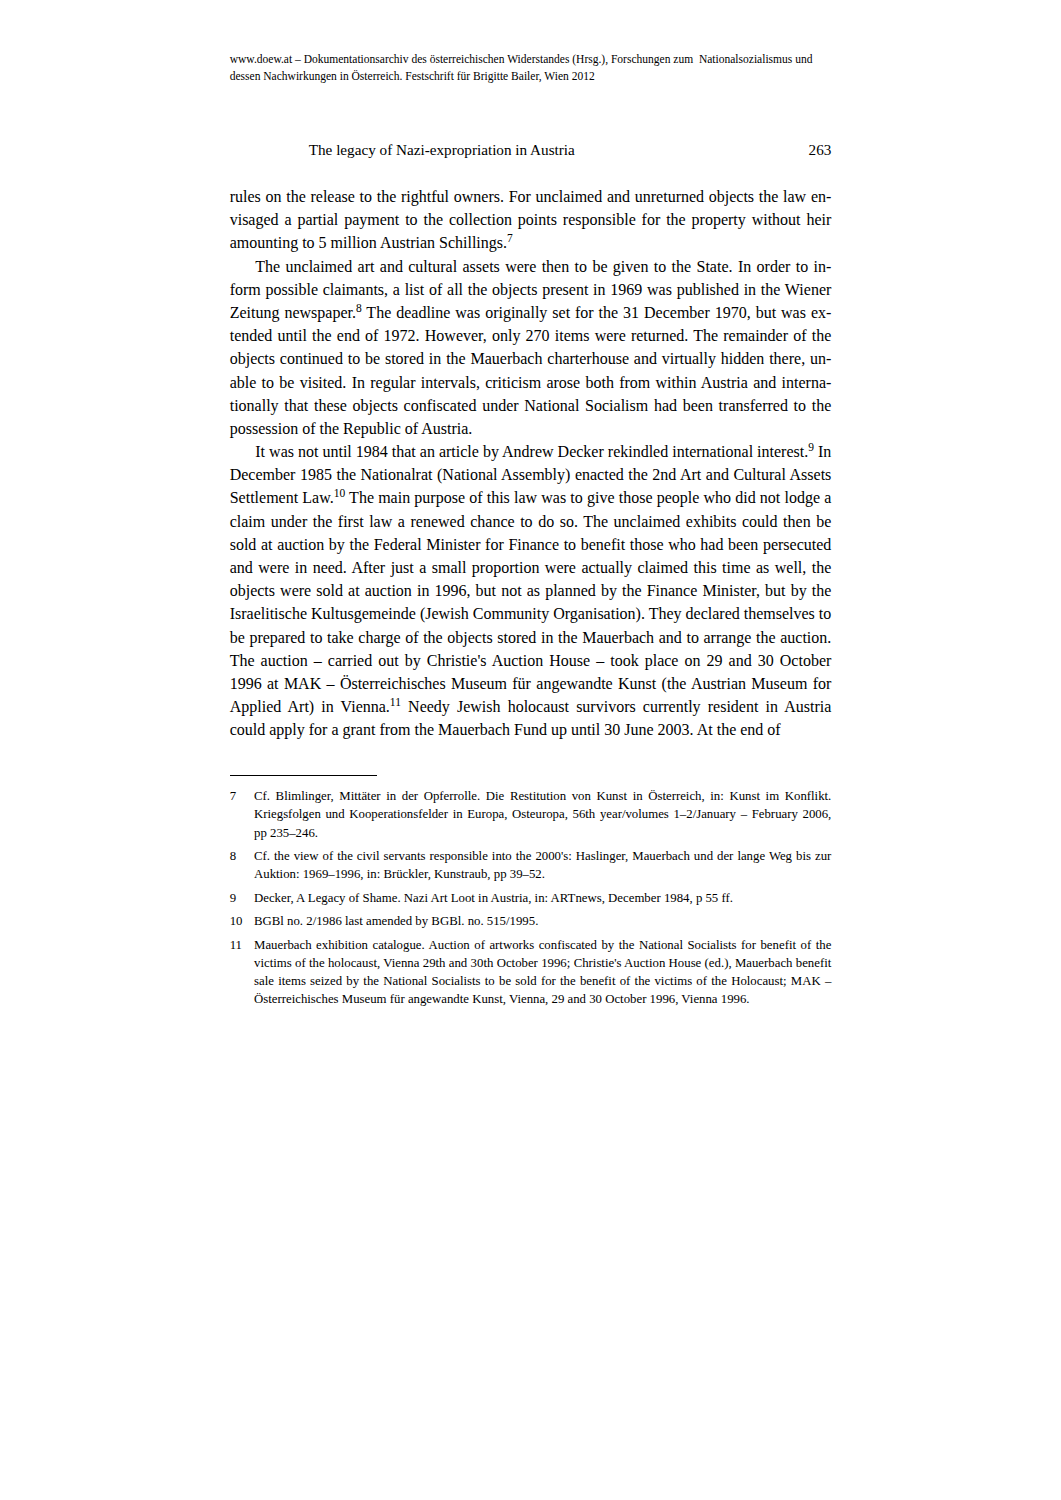www.doew.at – Dokumentationsarchiv des österreichischen Widerstandes (Hrsg.), Forschungen zum Nationalsozialismus und dessen Nachwirkungen in Österreich. Festschrift für Brigitte Bailer, Wien 2012
The legacy of Nazi-expropriation in Austria 263
rules on the release to the rightful owners. For unclaimed and unreturned objects the law envisaged a partial payment to the collection points responsible for the property without heir amounting to 5 million Austrian Schillings.7
The unclaimed art and cultural assets were then to be given to the State. In order to inform possible claimants, a list of all the objects present in 1969 was published in the Wiener Zeitung newspaper.8 The deadline was originally set for the 31 December 1970, but was extended until the end of 1972. However, only 270 items were returned. The remainder of the objects continued to be stored in the Mauerbach charterhouse and virtually hidden there, unable to be visited. In regular intervals, criticism arose both from within Austria and internationally that these objects confiscated under National Socialism had been transferred to the possession of the Republic of Austria.
It was not until 1984 that an article by Andrew Decker rekindled international interest.9 In December 1985 the Nationalrat (National Assembly) enacted the 2nd Art and Cultural Assets Settlement Law.10 The main purpose of this law was to give those people who did not lodge a claim under the first law a renewed chance to do so. The unclaimed exhibits could then be sold at auction by the Federal Minister for Finance to benefit those who had been persecuted and were in need. After just a small proportion were actually claimed this time as well, the objects were sold at auction in 1996, but not as planned by the Finance Minister, but by the Israelitische Kultusgemeinde (Jewish Community Organisation). They declared themselves to be prepared to take charge of the objects stored in the Mauerbach and to arrange the auction. The auction – carried out by Christie's Auction House – took place on 29 and 30 October 1996 at MAK – Österreichisches Museum für angewandte Kunst (the Austrian Museum for Applied Art) in Vienna.11 Needy Jewish holocaust survivors currently resident in Austria could apply for a grant from the Mauerbach Fund up until 30 June 2003. At the end of
7 Cf. Blimlinger, Mittäter in der Opferrolle. Die Restitution von Kunst in Österreich, in: Kunst im Konflikt. Kriegsfolgen und Kooperationsfelder in Europa, Osteuropa, 56th year/volumes 1–2/January – February 2006, pp 235–246.
8 Cf. the view of the civil servants responsible into the 2000's: Haslinger, Mauerbach und der lange Weg bis zur Auktion: 1969–1996, in: Brückler, Kunstraub, pp 39–52.
9 Decker, A Legacy of Shame. Nazi Art Loot in Austria, in: ARTnews, December 1984, p 55 ff.
10 BGBl no. 2/1986 last amended by BGBl. no. 515/1995.
11 Mauerbach exhibition catalogue. Auction of artworks confiscated by the National Socialists for benefit of the victims of the holocaust, Vienna 29th and 30th October 1996; Christie's Auction House (ed.), Mauerbach benefit sale items seized by the National Socialists to be sold for the benefit of the victims of the Holocaust; MAK – Österreichisches Museum für angewandte Kunst, Vienna, 29 and 30 October 1996, Vienna 1996.